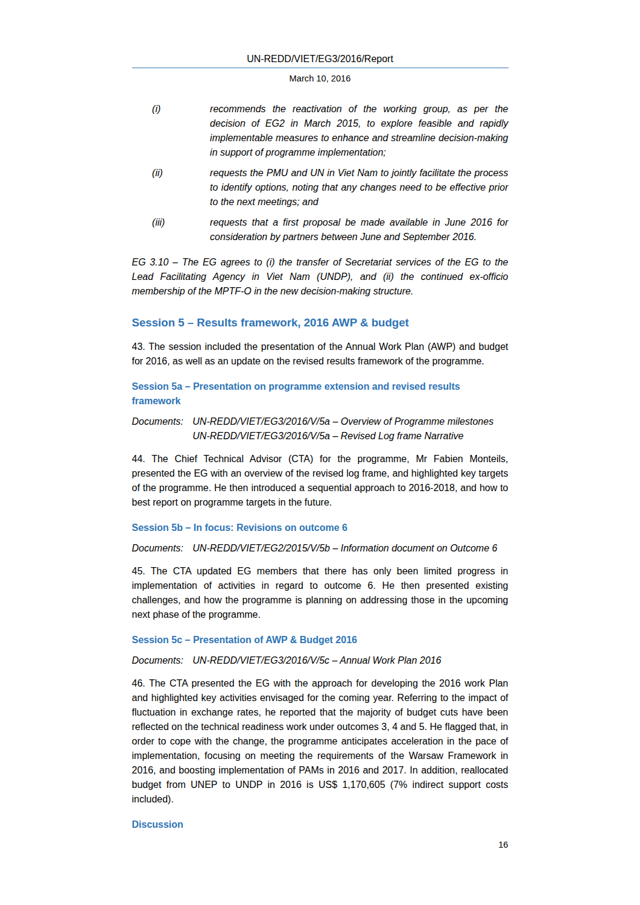UN-REDD/VIET/EG3/2016/Report
March 10, 2016
(i) recommends the reactivation of the working group, as per the decision of EG2 in March 2015, to explore feasible and rapidly implementable measures to enhance and streamline decision-making in support of programme implementation;
(ii) requests the PMU and UN in Viet Nam to jointly facilitate the process to identify options, noting that any changes need to be effective prior to the next meetings; and
(iii) requests that a first proposal be made available in June 2016 for consideration by partners between June and September 2016.
EG 3.10 – The EG agrees to (i) the transfer of Secretariat services of the EG to the Lead Facilitating Agency in Viet Nam (UNDP), and (ii) the continued ex-officio membership of the MPTF-O in the new decision-making structure.
Session 5 – Results framework, 2016 AWP & budget
43. The session included the presentation of the Annual Work Plan (AWP) and budget for 2016, as well as an update on the revised results framework of the programme.
Session 5a – Presentation on programme extension and revised results framework
Documents:
UN-REDD/VIET/EG3/2016/V/5a – Overview of Programme milestones
UN-REDD/VIET/EG3/2016/V/5a – Revised Log frame Narrative
44. The Chief Technical Advisor (CTA) for the programme, Mr Fabien Monteils, presented the EG with an overview of the revised log frame, and highlighted key targets of the programme. He then introduced a sequential approach to 2016-2018, and how to best report on programme targets in the future.
Session 5b – In focus: Revisions on outcome 6
Documents:
UN-REDD/VIET/EG2/2015/V/5b – Information document on Outcome 6
45. The CTA updated EG members that there has only been limited progress in implementation of activities in regard to outcome 6. He then presented existing challenges, and how the programme is planning on addressing those in the upcoming next phase of the programme.
Session 5c – Presentation of AWP & Budget 2016
Documents:
UN-REDD/VIET/EG3/2016/V/5c – Annual Work Plan 2016
46. The CTA presented the EG with the approach for developing the 2016 work Plan and highlighted key activities envisaged for the coming year. Referring to the impact of fluctuation in exchange rates, he reported that the majority of budget cuts have been reflected on the technical readiness work under outcomes 3, 4 and 5. He flagged that, in order to cope with the change, the programme anticipates acceleration in the pace of implementation, focusing on meeting the requirements of the Warsaw Framework in 2016, and boosting implementation of PAMs in 2016 and 2017. In addition, reallocated budget from UNEP to UNDP in 2016 is US$ 1,170,605 (7% indirect support costs included).
Discussion
16